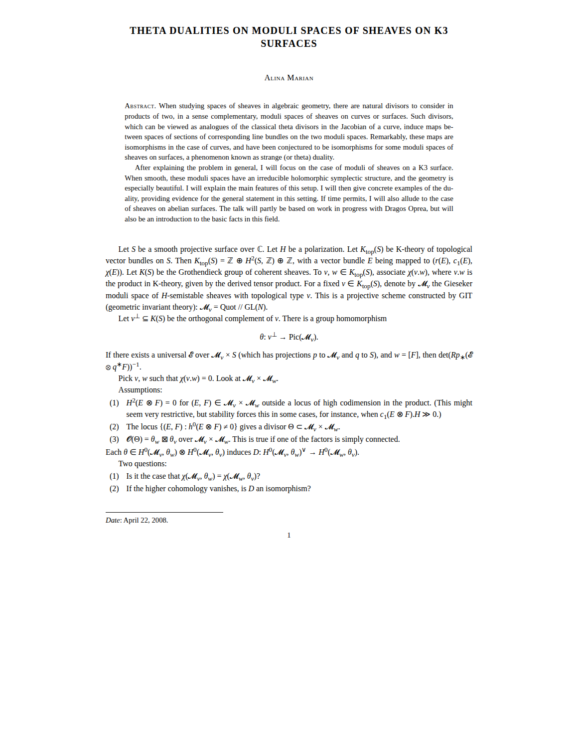Theta Dualities on Moduli Spaces of Sheaves on K3 Surfaces
Alina Marian
Abstract. When studying spaces of sheaves in algebraic geometry, there are natural divisors to consider in products of two, in a sense complementary, moduli spaces of sheaves on curves or surfaces. Such divisors, which can be viewed as analogues of the classical theta divisors in the Jacobian of a curve, induce maps between spaces of sections of corresponding line bundles on the two moduli spaces. Remarkably, these maps are isomorphisms in the case of curves, and have been conjectured to be isomorphisms for some moduli spaces of sheaves on surfaces, a phenomenon known as strange (or theta) duality.
After explaining the problem in general, I will focus on the case of moduli of sheaves on a K3 surface. When smooth, these moduli spaces have an irreducible holomorphic symplectic structure, and the geometry is especially beautiful. I will explain the main features of this setup. I will then give concrete examples of the duality, providing evidence for the general statement in this setting. If time permits, I will also allude to the case of sheaves on abelian surfaces. The talk will partly be based on work in progress with Dragos Oprea, but will also be an introduction to the basic facts in this field.
Let S be a smooth projective surface over ℂ. Let H be a polarization. Let Ktop(S) be K-theory of topological vector bundles on S. Then Ktop(S) = ℤ ⊕ H2(S, ℤ) ⊕ ℤ, with a vector bundle E being mapped to (r(E), c1(E), χ(E)). Let K(S) be the Grothendieck group of coherent sheaves. To v, w ∈ Ktop(S), associate χ(v.w), where v.w is the product in K-theory, given by the derived tensor product. For a fixed v ∈ Ktop(S), denote by 𝓜v the Gieseker moduli space of H-semistable sheaves with topological type v. This is a projective scheme constructed by GIT (geometric invariant theory): 𝓜v = Quot // GL(N).
Let v⊥ ⊆ K(S) be the orthogonal complement of v. There is a group homomorphism
θ: v⊥ → Pic(𝓜v).
If there exists a universal 𝓔 over 𝓜v × S (which has projections p to 𝓜v and q to S), and w = [F], then det(Rp∗(𝓔 ⊗ q∗F))−1.
Pick v, w such that χ(v.w) = 0. Look at 𝓜v × 𝓜w.
Assumptions:
H2(E ⊗ F) = 0 for (E, F) ∈ 𝓜v × 𝓜w outside a locus of high codimension in the product. (This might seem very restrictive, but stability forces this in some cases, for instance, when c1(E ⊗ F).H ≫ 0.)
The locus {(E, F) : h0(E ⊗ F) ≠ 0} gives a divisor Θ ⊂ 𝓜v × 𝓜w.
𝓞(Θ) = θw ⊠ θv over 𝓜v × 𝓜w. This is true if one of the factors is simply connected.
Each θ ∈ H0(𝓜v, θw) ⊗ H0(𝓜v, θv) induces D: H0(𝓜v, θw)∨ → H0(𝓜w, θv).
Two questions:
Is it the case that χ(𝓜v, θw) = χ(𝓜w, θv)?
If the higher cohomology vanishes, is D an isomorphism?
Date: April 22, 2008.
1